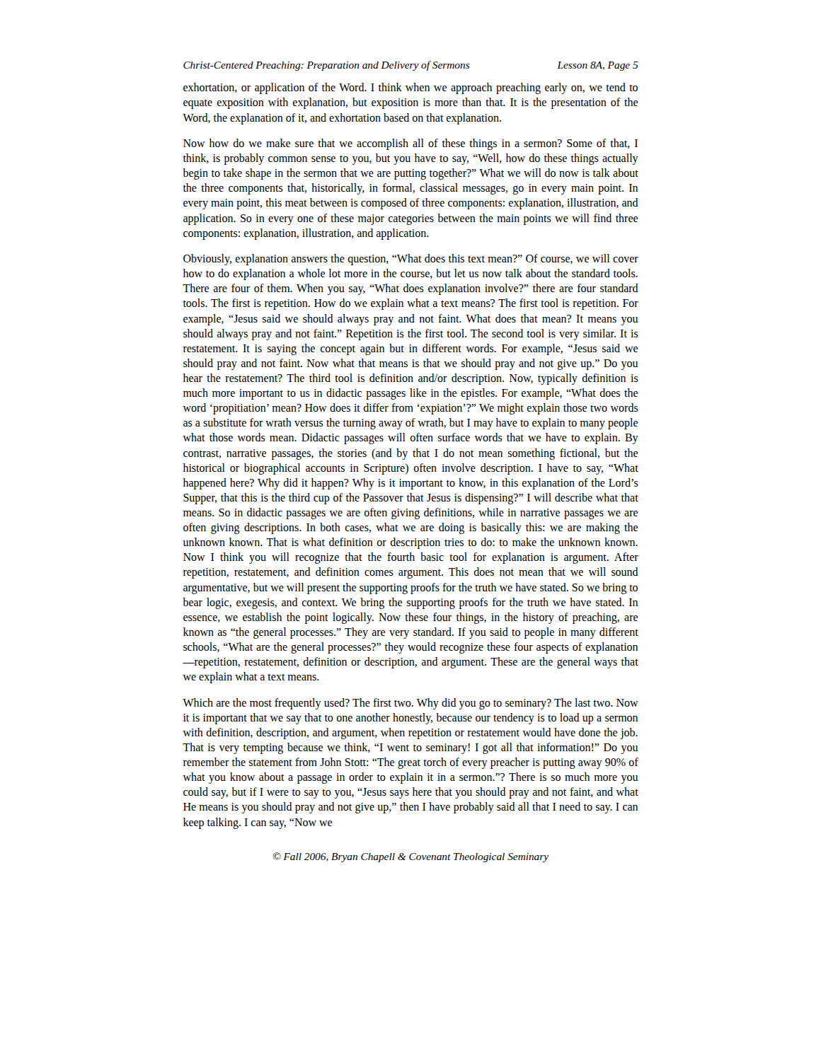Christ-Centered Preaching: Preparation and Delivery of Sermons
Lesson 8A, Page 5
exhortation, or application of the Word. I think when we approach preaching early on, we tend to equate exposition with explanation, but exposition is more than that. It is the presentation of the Word, the explanation of it, and exhortation based on that explanation.
Now how do we make sure that we accomplish all of these things in a sermon? Some of that, I think, is probably common sense to you, but you have to say, “Well, how do these things actually begin to take shape in the sermon that we are putting together?” What we will do now is talk about the three components that, historically, in formal, classical messages, go in every main point. In every main point, this meat between is composed of three components: explanation, illustration, and application. So in every one of these major categories between the main points we will find three components: explanation, illustration, and application.
Obviously, explanation answers the question, “What does this text mean?” Of course, we will cover how to do explanation a whole lot more in the course, but let us now talk about the standard tools. There are four of them. When you say, “What does explanation involve?” there are four standard tools. The first is repetition. How do we explain what a text means? The first tool is repetition. For example, “Jesus said we should always pray and not faint. What does that mean? It means you should always pray and not faint.” Repetition is the first tool. The second tool is very similar. It is restatement. It is saying the concept again but in different words. For example, “Jesus said we should pray and not faint. Now what that means is that we should pray and not give up.” Do you hear the restatement? The third tool is definition and/or description. Now, typically definition is much more important to us in didactic passages like in the epistles. For example, “What does the word ‘propitiation’ mean? How does it differ from ‘expiation’?” We might explain those two words as a substitute for wrath versus the turning away of wrath, but I may have to explain to many people what those words mean. Didactic passages will often surface words that we have to explain. By contrast, narrative passages, the stories (and by that I do not mean something fictional, but the historical or biographical accounts in Scripture) often involve description. I have to say, “What happened here? Why did it happen? Why is it important to know, in this explanation of the Lord’s Supper, that this is the third cup of the Passover that Jesus is dispensing?” I will describe what that means. So in didactic passages we are often giving definitions, while in narrative passages we are often giving descriptions. In both cases, what we are doing is basically this: we are making the unknown known. That is what definition or description tries to do: to make the unknown known. Now I think you will recognize that the fourth basic tool for explanation is argument. After repetition, restatement, and definition comes argument. This does not mean that we will sound argumentative, but we will present the supporting proofs for the truth we have stated. So we bring to bear logic, exegesis, and context. We bring the supporting proofs for the truth we have stated. In essence, we establish the point logically. Now these four things, in the history of preaching, are known as “the general processes.” They are very standard. If you said to people in many different schools, “What are the general processes?” they would recognize these four aspects of explanation—repetition, restatement, definition or description, and argument. These are the general ways that we explain what a text means.
Which are the most frequently used? The first two. Why did you go to seminary? The last two. Now it is important that we say that to one another honestly, because our tendency is to load up a sermon with definition, description, and argument, when repetition or restatement would have done the job. That is very tempting because we think, “I went to seminary! I got all that information!” Do you remember the statement from John Stott: “The great torch of every preacher is putting away 90% of what you know about a passage in order to explain it in a sermon.”? There is so much more you could say, but if I were to say to you, “Jesus says here that you should pray and not faint, and what He means is you should pray and not give up,” then I have probably said all that I need to say. I can keep talking. I can say, “Now we
© Fall 2006, Bryan Chapell & Covenant Theological Seminary